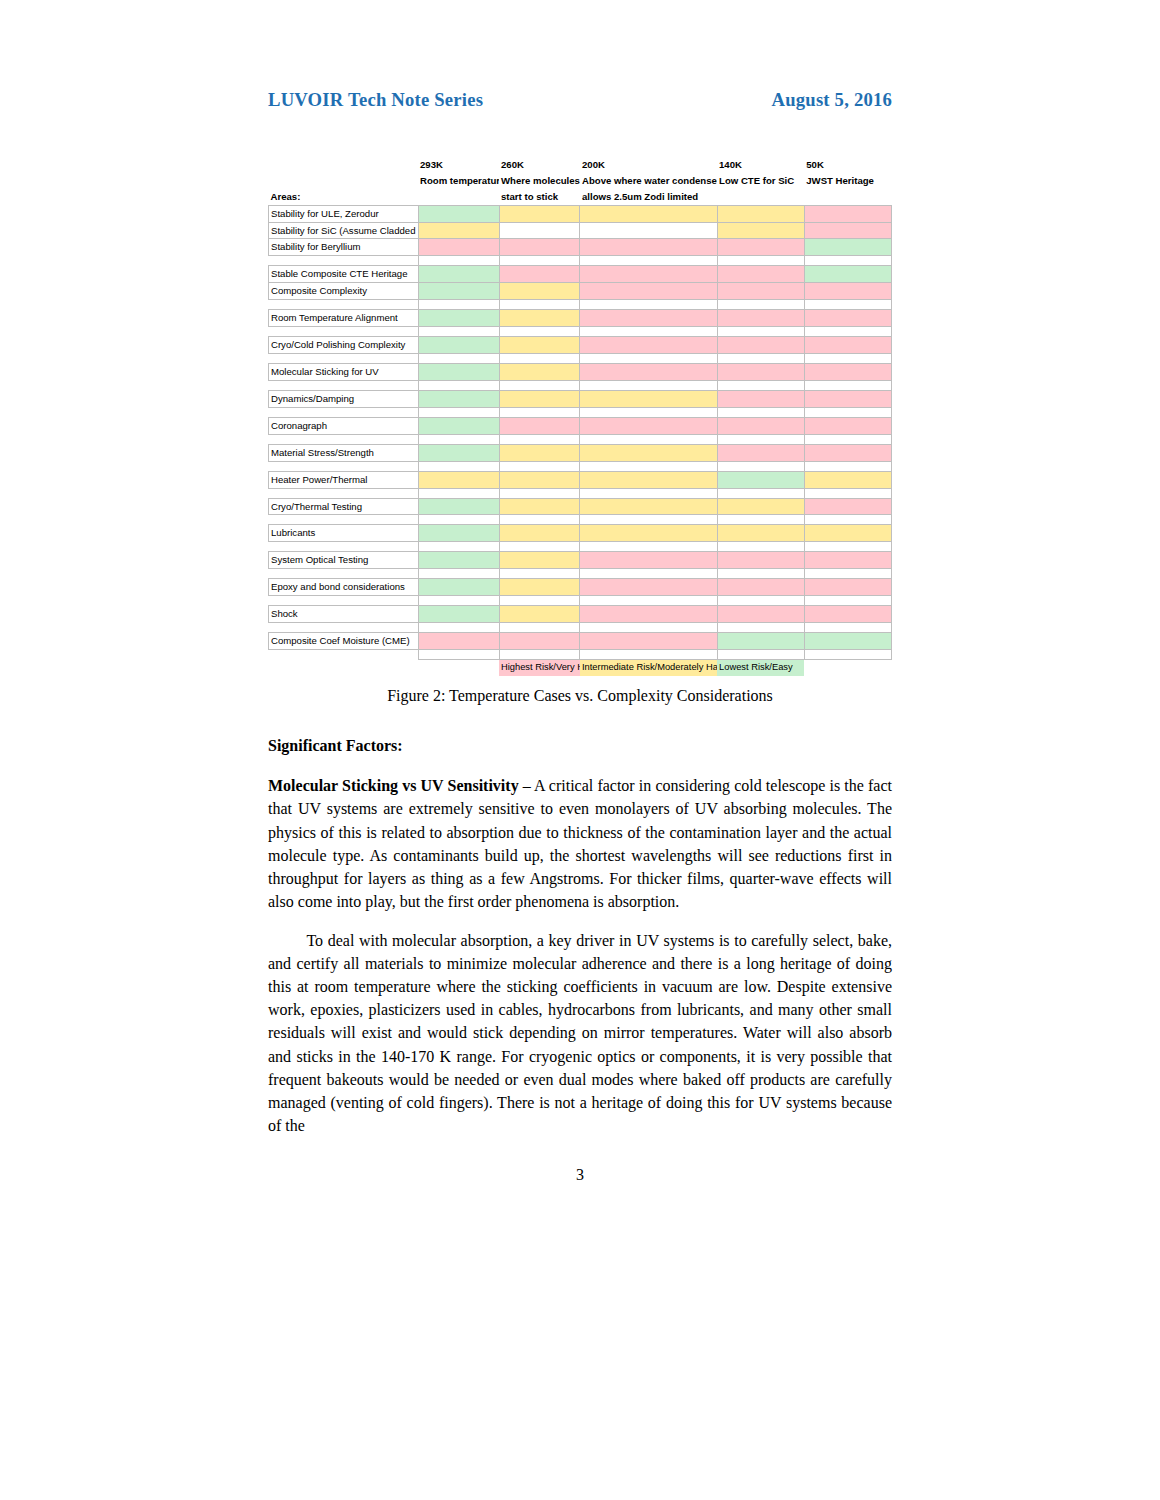LUVOIR Tech Note Series
August 5, 2016
| | 293K | 260K | 200K | 140K | 50K |
| | Room temperature | Where molecules | Above where water condenses | Low CTE for SiC | JWST Heritage |
| Areas: | | start to stick | allows 2.5um Zodi limited | | |
| Stability for ULE, Zerodur | | | | | |
| Stability for SiC (Assume Cladded Si) | | | | | |
| Stability for Beryllium | | | | | |
| Stable Composite CTE Heritage | | | | | |
| Composite Complexity | | | | | |
| Room Temperature Alignment | | | | | |
| Cryo/Cold Polishing Complexity | | | | | |
| Molecular Sticking for UV | | | | | |
| Dynamics/Damping | | | | | |
| Coronagraph | | | | | |
| Material Stress/Strength | | | | | |
| Heater Power/Thermal | | | | | |
| Cryo/Thermal Testing | | | | | |
| Lubricants | | | | | |
| System Optical Testing | | | | | |
| Epoxy and bond considerations | | | | | |
| Shock | | | | | |
| Composite Coef Moisture (CME) | | | | | |
| | | Highest Risk/Very Hard | Intermediate Risk/Moderately Hard | Lowest Risk/Easy | |
Figure 2: Temperature Cases vs. Complexity Considerations
Significant Factors:
Molecular Sticking vs UV Sensitivity – A critical factor in considering cold telescope is the fact that UV systems are extremely sensitive to even monolayers of UV absorbing molecules. The physics of this is related to absorption due to thickness of the contamination layer and the actual molecule type. As contaminants build up, the shortest wavelengths will see reductions first in throughput for layers as thing as a few Angstroms. For thicker films, quarter-wave effects will also come into play, but the first order phenomena is absorption.
To deal with molecular absorption, a key driver in UV systems is to carefully select, bake, and certify all materials to minimize molecular adherence and there is a long heritage of doing this at room temperature where the sticking coefficients in vacuum are low. Despite extensive work, epoxies, plasticizers used in cables, hydrocarbons from lubricants, and many other small residuals will exist and would stick depending on mirror temperatures. Water will also absorb and sticks in the 140-170 K range. For cryogenic optics or components, it is very possible that frequent bakeouts would be needed or even dual modes where baked off products are carefully managed (venting of cold fingers). There is not a heritage of doing this for UV systems because of the
3